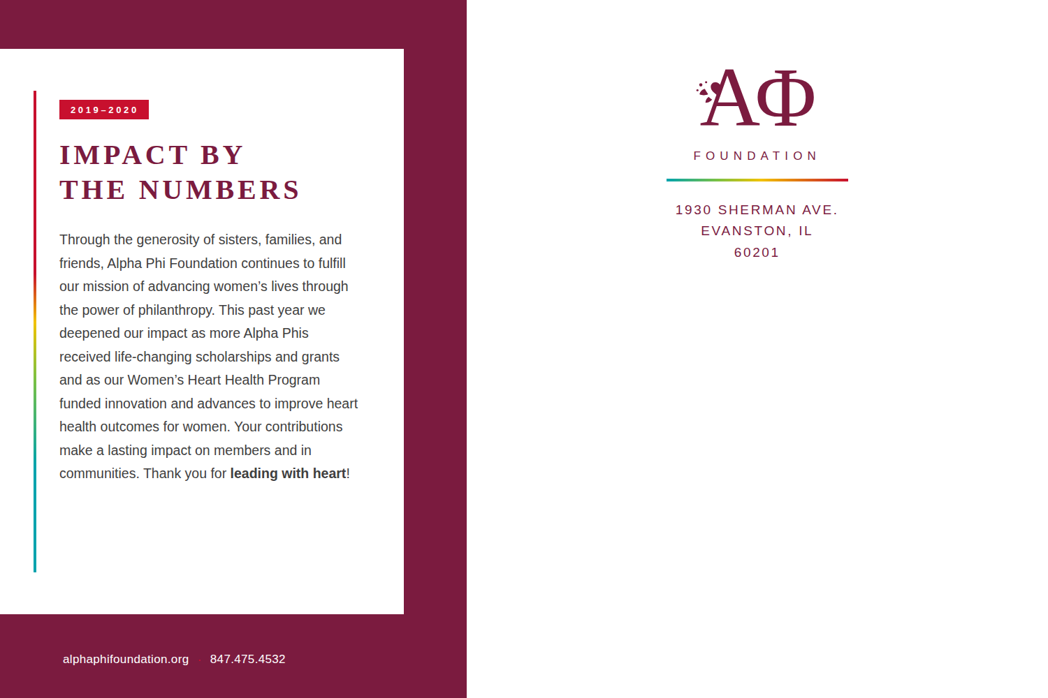2019–2020
Impact by
the Numbers
Through the generosity of sisters, families, and friends, Alpha Phi Foundation continues to fulfill our mission of advancing women’s lives through the power of philanthropy. This past year we deepened our impact as more Alpha Phis received life-changing scholarships and grants and as our Women’s Heart Health Program funded innovation and advances to improve heart health outcomes for women. Your contributions make a lasting impact on members and in communities. Thank you for leading with heart!
alphaphifoundation.org · 847.475.4532
ΑΦ
Foundation
1930 Sherman Ave.
Evanston, IL
60201